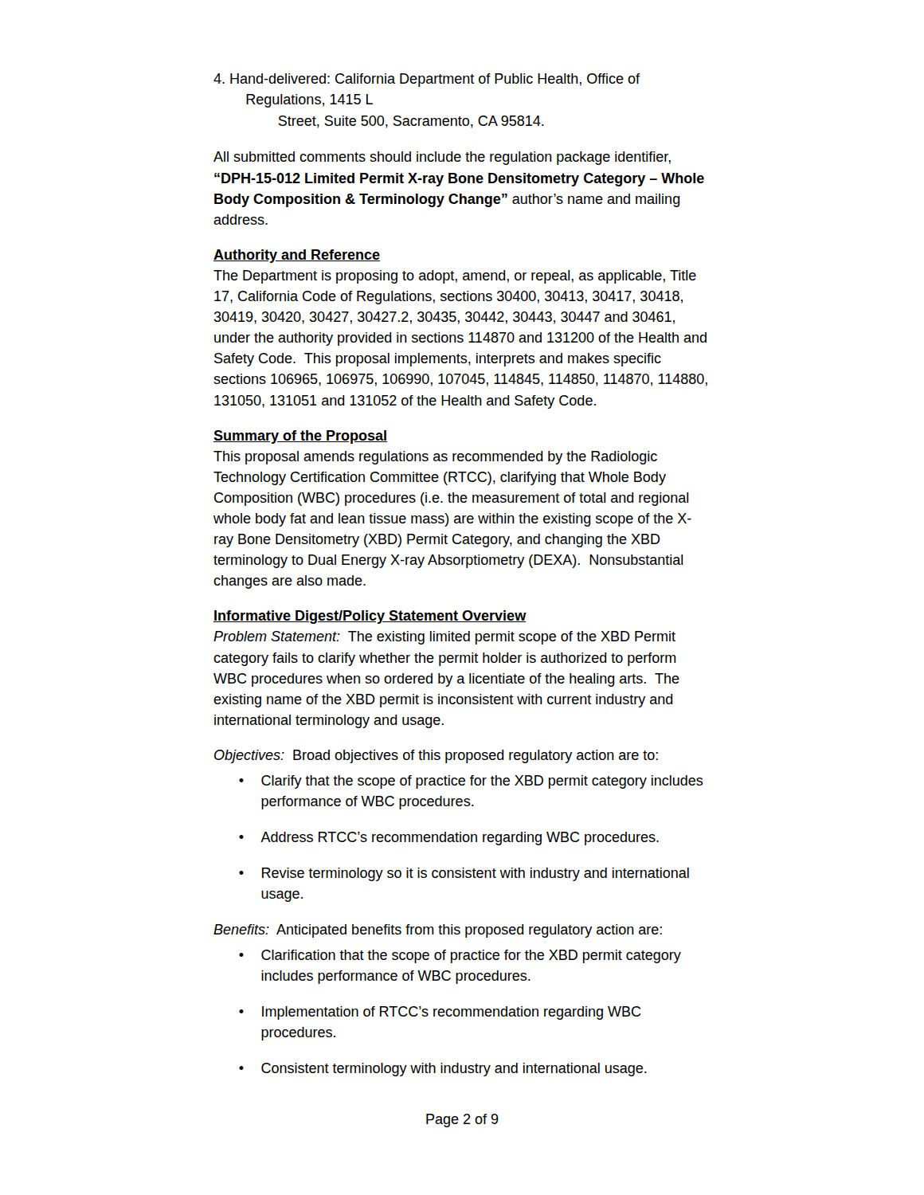4. Hand-delivered: California Department of Public Health, Office of Regulations, 1415 LStreet, Suite 500, Sacramento, CA 95814.
All submitted comments should include the regulation package identifier, “DPH-15-012 Limited Permit X-ray Bone Densitometry Category – Whole Body Composition & Terminology Change” author’s name and mailing address.
Authority and Reference
The Department is proposing to adopt, amend, or repeal, as applicable, Title 17, California Code of Regulations, sections 30400, 30413, 30417, 30418, 30419, 30420, 30427, 30427.2, 30435, 30442, 30443, 30447 and 30461, under the authority provided in sections 114870 and 131200 of the Health and Safety Code. This proposal implements, interprets and makes specific sections 106965, 106975, 106990, 107045, 114845, 114850, 114870, 114880, 131050, 131051 and 131052 of the Health and Safety Code.
Summary of the Proposal
This proposal amends regulations as recommended by the Radiologic Technology Certification Committee (RTCC), clarifying that Whole Body Composition (WBC) procedures (i.e. the measurement of total and regional whole body fat and lean tissue mass) are within the existing scope of the X-ray Bone Densitometry (XBD) Permit Category, and changing the XBD terminology to Dual Energy X-ray Absorptiometry (DEXA). Nonsubstantial changes are also made.
Informative Digest/Policy Statement Overview
Problem Statement: The existing limited permit scope of the XBD Permit category fails to clarify whether the permit holder is authorized to perform WBC procedures when so ordered by a licentiate of the healing arts. The existing name of the XBD permit is inconsistent with current industry and international terminology and usage.
Objectives: Broad objectives of this proposed regulatory action are to:
Clarify that the scope of practice for the XBD permit category includes performance of WBC procedures.
Address RTCC’s recommendation regarding WBC procedures.
Revise terminology so it is consistent with industry and international usage.
Benefits: Anticipated benefits from this proposed regulatory action are:
Clarification that the scope of practice for the XBD permit category includes performance of WBC procedures.
Implementation of RTCC’s recommendation regarding WBC procedures.
Consistent terminology with industry and international usage.
Page 2 of 9